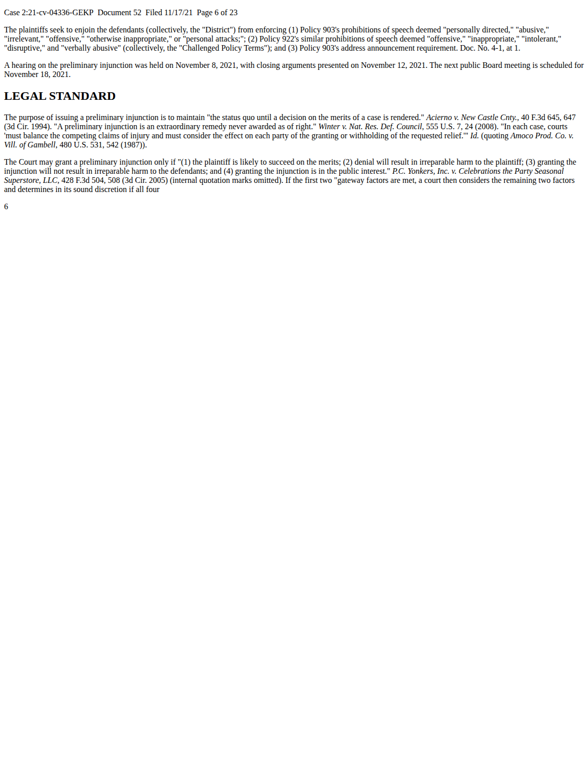Case 2:21-cv-04336-GEKP Document 52 Filed 11/17/21 Page 6 of 23
The plaintiffs seek to enjoin the defendants (collectively, the "District") from enforcing (1) Policy 903's prohibitions of speech deemed "personally directed," "abusive," "irrelevant," "offensive," "otherwise inappropriate," or "personal attacks;"; (2) Policy 922's similar prohibitions of speech deemed "offensive," "inappropriate," "intolerant," "disruptive," and "verbally abusive" (collectively, the "Challenged Policy Terms"); and (3) Policy 903's address announcement requirement. Doc. No. 4-1, at 1.
A hearing on the preliminary injunction was held on November 8, 2021, with closing arguments presented on November 12, 2021. The next public Board meeting is scheduled for November 18, 2021.
LEGAL STANDARD
The purpose of issuing a preliminary injunction is to maintain "the status quo until a decision on the merits of a case is rendered." Acierno v. New Castle Cnty., 40 F.3d 645, 647 (3d Cir. 1994). "A preliminary injunction is an extraordinary remedy never awarded as of right." Winter v. Nat. Res. Def. Council, 555 U.S. 7, 24 (2008). "In each case, courts 'must balance the competing claims of injury and must consider the effect on each party of the granting or withholding of the requested relief.'" Id. (quoting Amoco Prod. Co. v. Vill. of Gambell, 480 U.S. 531, 542 (1987)).
The Court may grant a preliminary injunction only if "(1) the plaintiff is likely to succeed on the merits; (2) denial will result in irreparable harm to the plaintiff; (3) granting the injunction will not result in irreparable harm to the defendants; and (4) granting the injunction is in the public interest." P.C. Yonkers, Inc. v. Celebrations the Party Seasonal Superstore, LLC, 428 F.3d 504, 508 (3d Cir. 2005) (internal quotation marks omitted). If the first two "gateway factors are met, a court then considers the remaining two factors and determines in its sound discretion if all four
6